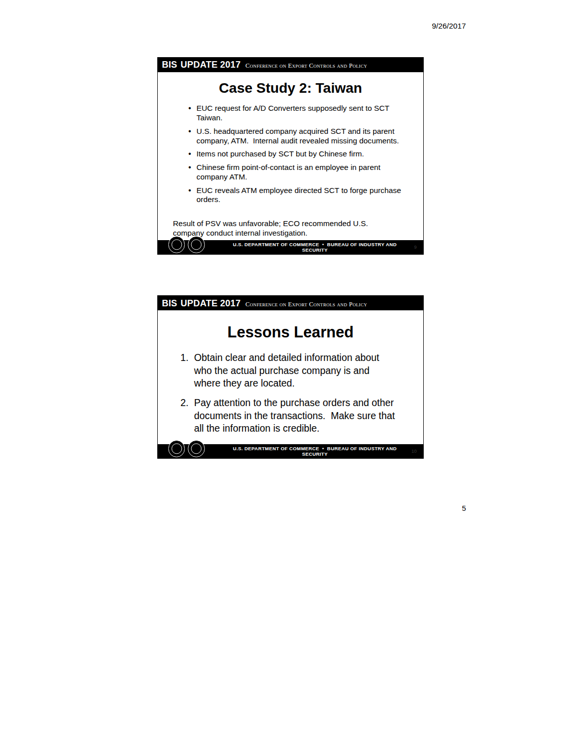9/26/2017
BIS UPDATE 2017 Conference on Export Controls and Policy
Case Study 2: Taiwan
EUC request for A/D Converters supposedly sent to SCT Taiwan.
U.S. headquartered company acquired SCT and its parent company, ATM. Internal audit revealed missing documents.
Items not purchased by SCT but by Chinese firm.
Chinese firm point-of-contact is an employee in parent company ATM.
EUC reveals ATM employee directed SCT to forge purchase orders.
Result of PSV was unfavorable; ECO recommended U.S. company conduct internal investigation.
U.S. DEPARTMENT OF COMMERCE • BUREAU OF INDUSTRY AND SECURITY
9
BIS UPDATE 2017 Conference on Export Controls and Policy
Lessons Learned
Obtain clear and detailed information about who the actual purchase company is and where they are located.
Pay attention to the purchase orders and other documents in the transactions. Make sure that all the information is credible.
U.S. DEPARTMENT OF COMMERCE • BUREAU OF INDUSTRY AND SECURITY
10
5